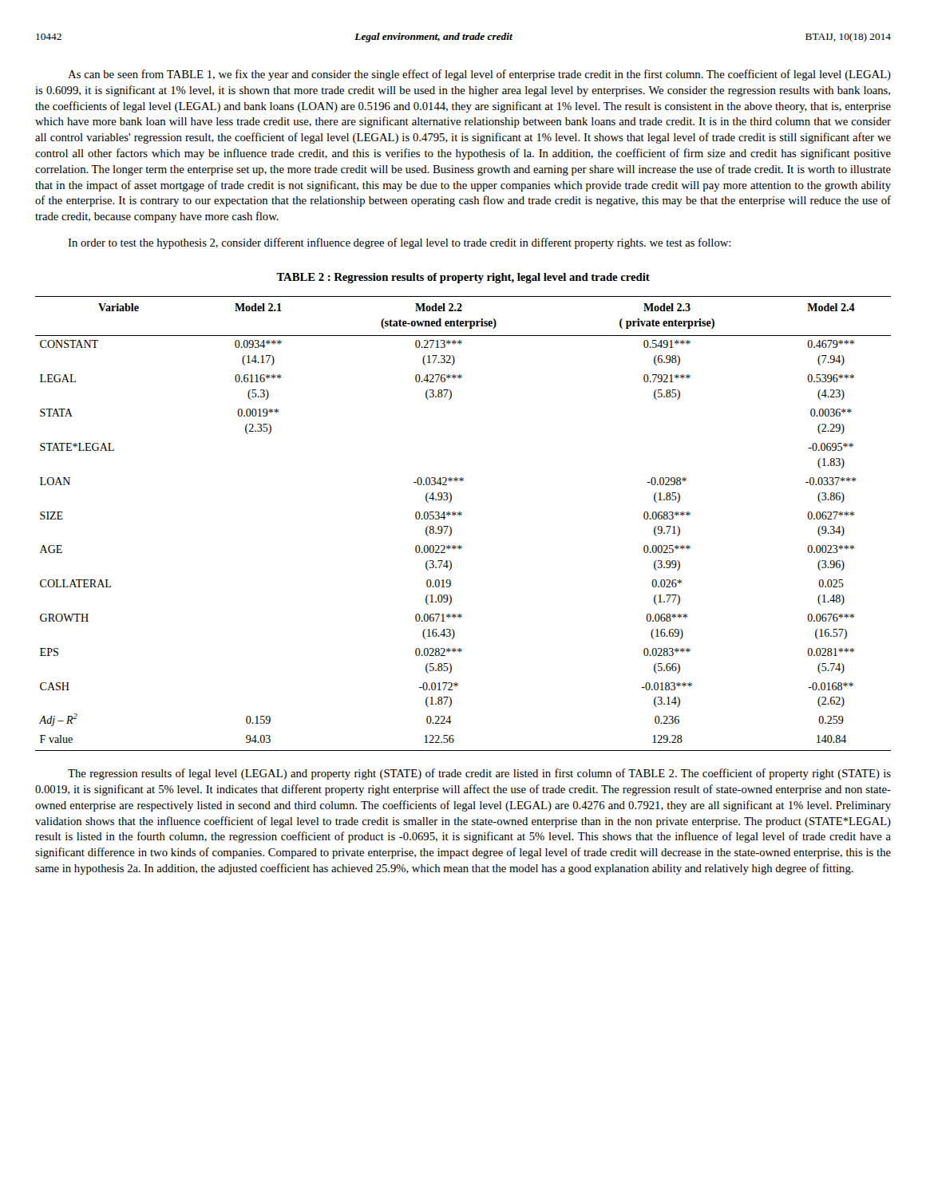10442 Legal environment, and trade credit BTAIJ, 10(18) 2014
As can be seen from TABLE 1, we fix the year and consider the single effect of legal level of enterprise trade credit in the first column. The coefficient of legal level (LEGAL) is 0.6099, it is significant at 1% level, it is shown that more trade credit will be used in the higher area legal level by enterprises. We consider the regression results with bank loans, the coefficients of legal level (LEGAL) and bank loans (LOAN) are 0.5196 and 0.0144, they are significant at 1% level. The result is consistent in the above theory, that is, enterprise which have more bank loan will have less trade credit use, there are significant alternative relationship between bank loans and trade credit. It is in the third column that we consider all control variables' regression result, the coefficient of legal level (LEGAL) is 0.4795, it is significant at 1% level. It shows that legal level of trade credit is still significant after we control all other factors which may be influence trade credit, and this is verifies to the hypothesis of la. In addition, the coefficient of firm size and credit has significant positive correlation. The longer term the enterprise set up, the more trade credit will be used. Business growth and earning per share will increase the use of trade credit. It is worth to illustrate that in the impact of asset mortgage of trade credit is not significant, this may be due to the upper companies which provide trade credit will pay more attention to the growth ability of the enterprise. It is contrary to our expectation that the relationship between operating cash flow and trade credit is negative, this may be that the enterprise will reduce the use of trade credit, because company have more cash flow.
In order to test the hypothesis 2, consider different influence degree of legal level to trade credit in different property rights. we test as follow:
TABLE 2 : Regression results of property right, legal level and trade credit
| Variable | Model 2.1 | Model 2.2 (state-owned enterprise) | Model 2.3 ( private enterprise) | Model 2.4 |
| --- | --- | --- | --- | --- |
| CONSTANT | 0.0934*** (14.17) | 0.2713*** (17.32) | 0.5491*** (6.98) | 0.4679*** (7.94) |
| LEGAL | 0.6116*** (5.3) | 0.4276*** (3.87) | 0.7921*** (5.85) | 0.5396*** (4.23) |
| STATA | 0.0019** (2.35) | | | 0.0036** (2.29) |
| STATE*LEGAL | | | | -0.0695** (1.83) |
| LOAN | | -0.0342*** (4.93) | -0.0298* (1.85) | -0.0337*** (3.86) |
| SIZE | | 0.0534*** (8.97) | 0.0683*** (9.71) | 0.0627*** (9.34) |
| AGE | | 0.0022*** (3.74) | 0.0025*** (3.99) | 0.0023*** (3.96) |
| COLLATERAL | | 0.019 (1.09) | 0.026* (1.77) | 0.025 (1.48) |
| GROWTH | | 0.0671*** (16.43) | 0.068*** (16.69) | 0.0676*** (16.57) |
| EPS | | 0.0282*** (5.85) | 0.0283*** (5.66) | 0.0281*** (5.74) |
| CASH | | -0.0172* (1.87) | -0.0183*** (3.14) | -0.0168** (2.62) |
| Adj – R 2 | 0.159 | 0.224 | 0.236 | 0.259 |
| F value | 94.03 | 122.56 | 129.28 | 140.84 |
The regression results of legal level (LEGAL) and property right (STATE) of trade credit are listed in first column of TABLE 2. The coefficient of property right (STATE) is 0.0019, it is significant at 5% level. It indicates that different property right enterprise will affect the use of trade credit. The regression result of state-owned enterprise and non state-owned enterprise are respectively listed in second and third column. The coefficients of legal level (LEGAL) are 0.4276 and 0.7921, they are all significant at 1% level. Preliminary validation shows that the influence coefficient of legal level to trade credit is smaller in the state-owned enterprise than in the non private enterprise. The product (STATE*LEGAL) result is listed in the fourth column, the regression coefficient of product is -0.0695, it is significant at 5% level. This shows that the influence of legal level of trade credit have a significant difference in two kinds of companies. Compared to private enterprise, the impact degree of legal level of trade credit will decrease in the state-owned enterprise, this is the same in hypothesis 2a. In addition, the adjusted coefficient has achieved 25.9%, which mean that the model has a good explanation ability and relatively high degree of fitting.